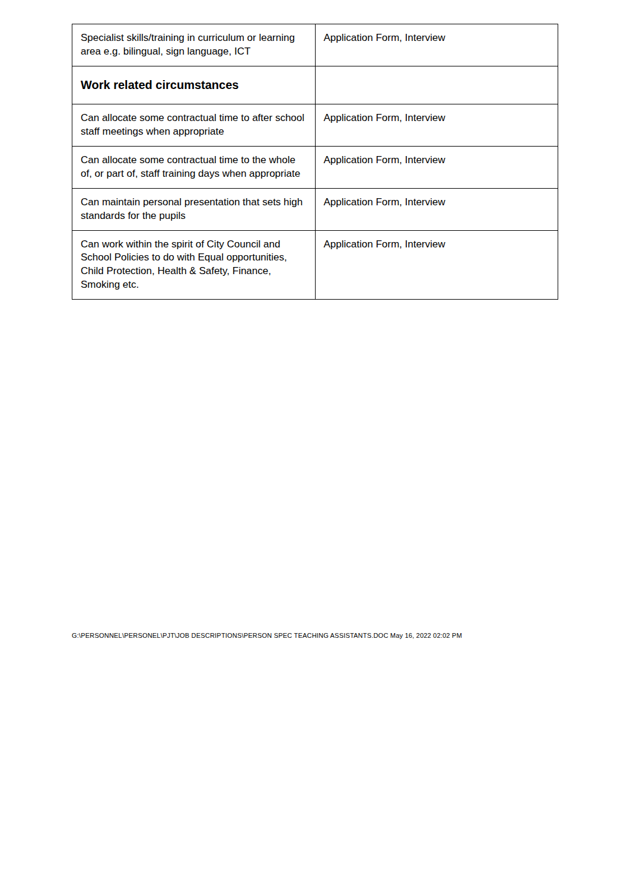| Specialist skills/training in curriculum or learning area e.g. bilingual, sign language, ICT | Application Form, Interview |
| Work related circumstances | |
| Can allocate some contractual time to after school staff meetings when appropriate | Application Form, Interview |
| Can allocate some contractual time to the whole of, or part of, staff training days when appropriate | Application Form, Interview |
| Can maintain personal presentation that sets high standards for the pupils | Application Form, Interview |
| Can work within the spirit of City Council and School Policies to do with Equal opportunities, Child Protection, Health & Safety, Finance, Smoking etc. | Application Form, Interview |
G:\PERSONNEL\PERSONEL\PJT\JOB DESCRIPTIONS\PERSON SPEC TEACHING ASSISTANTS.DOC May 16, 2022 02:02 PM